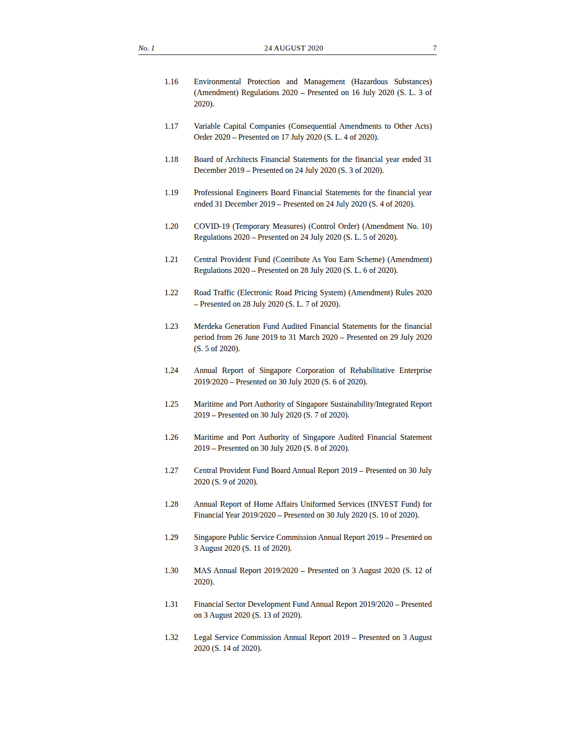No. 1
24 AUGUST 2020
7
1.16
Environmental Protection and Management (Hazardous Substances) (Amendment) Regulations 2020 – Presented on 16 July 2020 (S. L. 3 of 2020).
1.17
Variable Capital Companies (Consequential Amendments to Other Acts) Order 2020 – Presented on 17 July 2020 (S. L. 4 of 2020).
1.18
Board of Architects Financial Statements for the financial year ended 31 December 2019 – Presented on 24 July 2020 (S. 3 of 2020).
1.19
Professional Engineers Board Financial Statements for the financial year ended 31 December 2019 – Presented on 24 July 2020 (S. 4 of 2020).
1.20
COVID-19 (Temporary Measures) (Control Order) (Amendment No. 10) Regulations 2020 – Presented on 24 July 2020 (S. L. 5 of 2020).
1.21
Central Provident Fund (Contribute As You Earn Scheme) (Amendment) Regulations 2020 – Presented on 28 July 2020 (S. L. 6 of 2020).
1.22
Road Traffic (Electronic Road Pricing System) (Amendment) Rules 2020 – Presented on 28 July 2020 (S. L. 7 of 2020).
1.23
Merdeka Generation Fund Audited Financial Statements for the financial period from 26 June 2019 to 31 March 2020 – Presented on 29 July 2020 (S. 5 of 2020).
1.24
Annual Report of Singapore Corporation of Rehabilitative Enterprise 2019/2020 – Presented on 30 July 2020 (S. 6 of 2020).
1.25
Maritime and Port Authority of Singapore Sustainability/Integrated Report 2019 – Presented on 30 July 2020 (S. 7 of 2020).
1.26
Maritime and Port Authority of Singapore Audited Financial Statement 2019 – Presented on 30 July 2020 (S. 8 of 2020).
1.27
Central Provident Fund Board Annual Report 2019 – Presented on 30 July 2020 (S. 9 of 2020).
1.28
Annual Report of Home Affairs Uniformed Services (INVEST Fund) for Financial Year 2019/2020 – Presented on 30 July 2020 (S. 10 of 2020).
1.29
Singapore Public Service Commission Annual Report 2019 – Presented on 3 August 2020 (S. 11 of 2020).
1.30
MAS Annual Report 2019/2020 – Presented on 3 August 2020 (S. 12 of 2020).
1.31
Financial Sector Development Fund Annual Report 2019/2020 – Presented on 3 August 2020 (S. 13 of 2020).
1.32
Legal Service Commission Annual Report 2019 – Presented on 3 August 2020 (S. 14 of 2020).